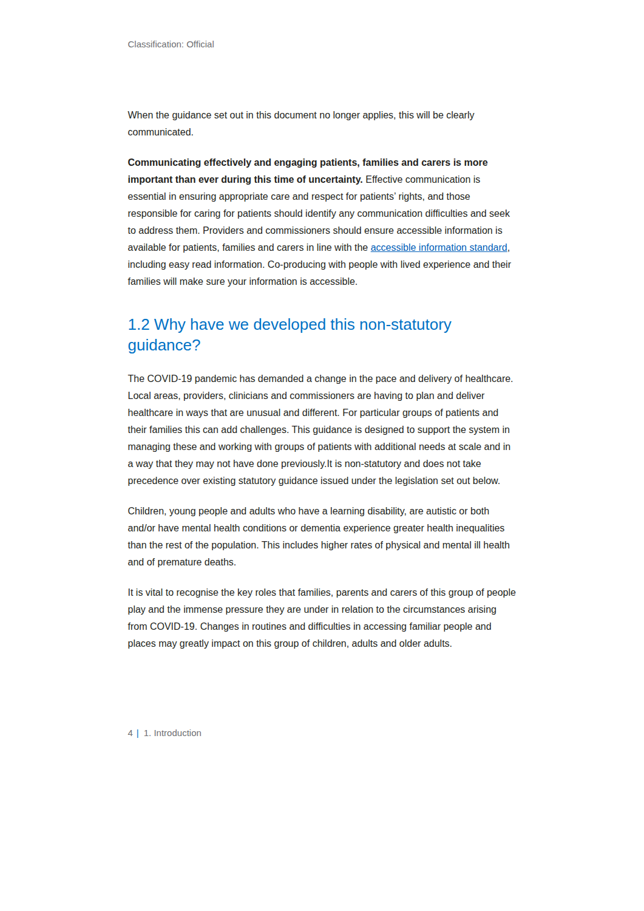Classification: Official
When the guidance set out in this document no longer applies, this will be clearly communicated.
Communicating effectively and engaging patients, families and carers is more important than ever during this time of uncertainty. Effective communication is essential in ensuring appropriate care and respect for patients’ rights, and those responsible for caring for patients should identify any communication difficulties and seek to address them. Providers and commissioners should ensure accessible information is available for patients, families and carers in line with the accessible information standard, including easy read information. Co-producing with people with lived experience and their families will make sure your information is accessible.
1.2 Why have we developed this non-statutory guidance?
The COVID-19 pandemic has demanded a change in the pace and delivery of healthcare. Local areas, providers, clinicians and commissioners are having to plan and deliver healthcare in ways that are unusual and different. For particular groups of patients and their families this can add challenges. This guidance is designed to support the system in managing these and working with groups of patients with additional needs at scale and in a way that they may not have done previously.It is non-statutory and does not take precedence over existing statutory guidance issued under the legislation set out below.
Children, young people and adults who have a learning disability, are autistic or both and/or have mental health conditions or dementia experience greater health inequalities than the rest of the population. This includes higher rates of physical and mental ill health and of premature deaths.
It is vital to recognise the key roles that families, parents and carers of this group of people play and the immense pressure they are under in relation to the circumstances arising from COVID-19. Changes in routines and difficulties in accessing familiar people and places may greatly impact on this group of children, adults and older adults.
4|1. Introduction